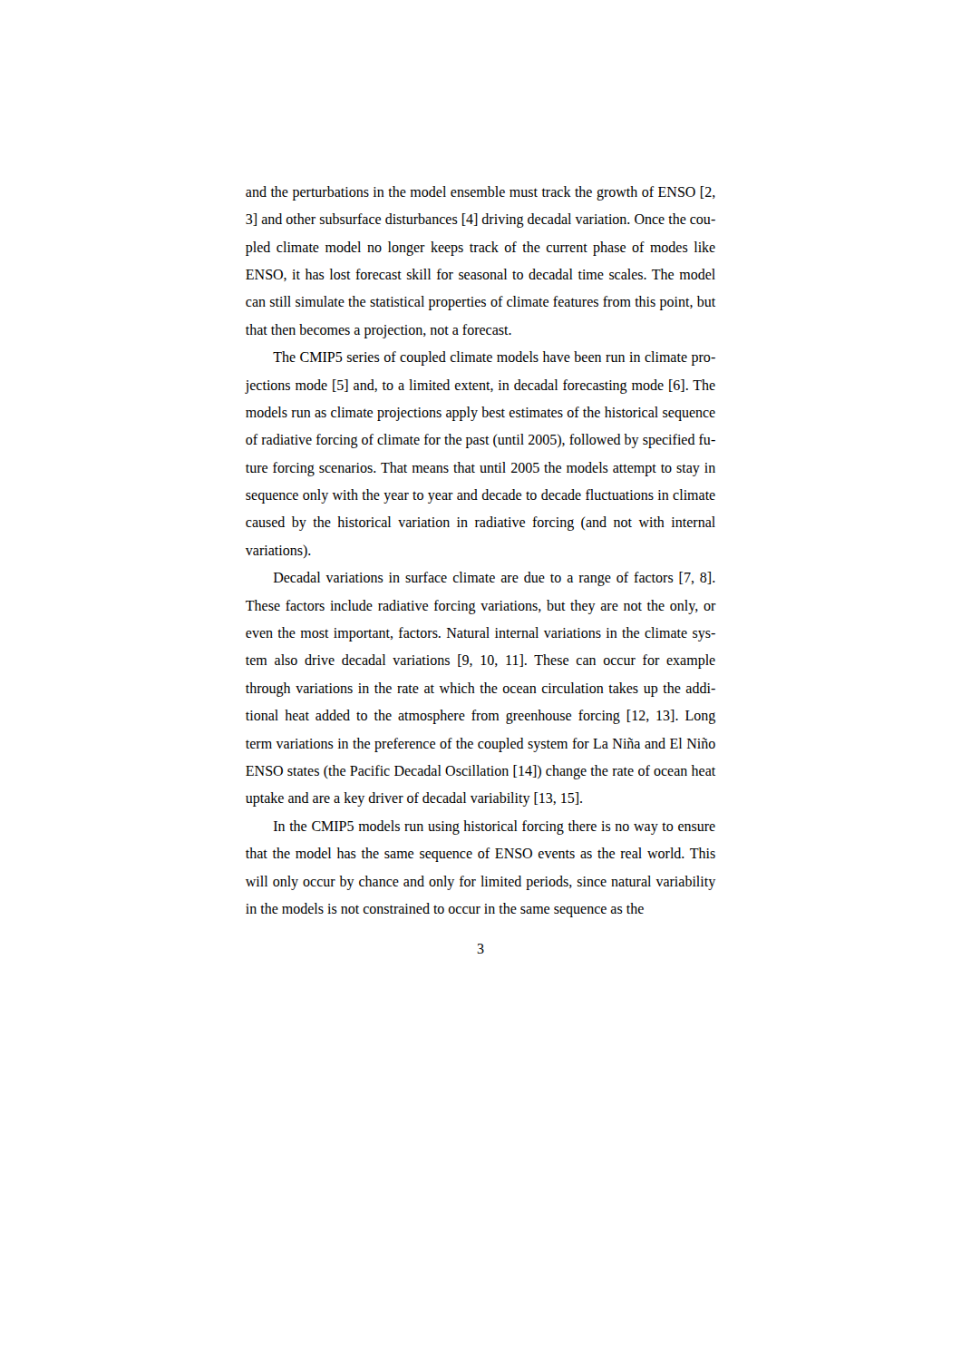and the perturbations in the model ensemble must track the growth of ENSO [2, 3] and other subsurface disturbances [4] driving decadal variation. Once the coupled climate model no longer keeps track of the current phase of modes like ENSO, it has lost forecast skill for seasonal to decadal time scales. The model can still simulate the statistical properties of climate features from this point, but that then becomes a projection, not a forecast.
The CMIP5 series of coupled climate models have been run in climate projections mode [5] and, to a limited extent, in decadal forecasting mode [6]. The models run as climate projections apply best estimates of the historical sequence of radiative forcing of climate for the past (until 2005), followed by specified future forcing scenarios. That means that until 2005 the models attempt to stay in sequence only with the year to year and decade to decade fluctuations in climate caused by the historical variation in radiative forcing (and not with internal variations).
Decadal variations in surface climate are due to a range of factors [7, 8]. These factors include radiative forcing variations, but they are not the only, or even the most important, factors. Natural internal variations in the climate system also drive decadal variations [9, 10, 11]. These can occur for example through variations in the rate at which the ocean circulation takes up the additional heat added to the atmosphere from greenhouse forcing [12, 13]. Long term variations in the preference of the coupled system for La Niña and El Niño ENSO states (the Pacific Decadal Oscillation [14]) change the rate of ocean heat uptake and are a key driver of decadal variability [13, 15].
In the CMIP5 models run using historical forcing there is no way to ensure that the model has the same sequence of ENSO events as the real world. This will only occur by chance and only for limited periods, since natural variability in the models is not constrained to occur in the same sequence as the
3